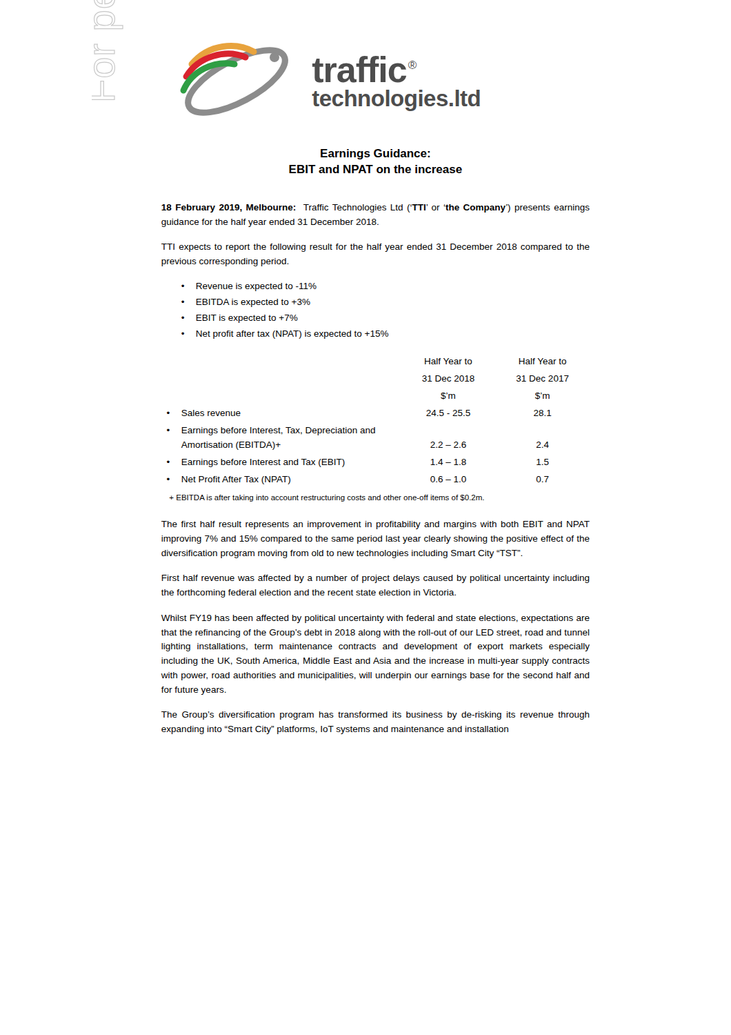For personal use only
traffic® technologies.ltd
Earnings Guidance: EBIT and NPAT on the increase
18 February 2019, Melbourne: Traffic Technologies Ltd (‘TTI’ or ‘the Company’) presents earnings guidance for the half year ended 31 December 2018.
TTI expects to report the following result for the half year ended 31 December 2018 compared to the previous corresponding period.
Revenue is expected to -11%
EBITDA is expected to +3%
EBIT is expected to +7%
Net profit after tax (NPAT) is expected to +15%
| | Half Year to | Half Year to |
| --- | --- | --- |
| | 31 Dec 2018 | 31 Dec 2017 |
| | $’m | $’m |
| Sales revenue | 24.5 - 25.5 | 28.1 |
| Earnings before Interest, Tax, Depreciation and Amortisation (EBITDA)+ | 2.2 – 2.6 | 2.4 |
| Earnings before Interest and Tax (EBIT) | 1.4 – 1.8 | 1.5 |
| Net Profit After Tax (NPAT) | 0.6 – 1.0 | 0.7 |
+ EBITDA is after taking into account restructuring costs and other one-off items of $0.2m.
The first half result represents an improvement in profitability and margins with both EBIT and NPAT improving 7% and 15% compared to the same period last year clearly showing the positive effect of the diversification program moving from old to new technologies including Smart City “TST”.
First half revenue was affected by a number of project delays caused by political uncertainty including the forthcoming federal election and the recent state election in Victoria.
Whilst FY19 has been affected by political uncertainty with federal and state elections, expectations are that the refinancing of the Group’s debt in 2018 along with the roll-out of our LED street, road and tunnel lighting installations, term maintenance contracts and development of export markets especially including the UK, South America, Middle East and Asia and the increase in multi-year supply contracts with power, road authorities and municipalities, will underpin our earnings base for the second half and for future years.
The Group’s diversification program has transformed its business by de-risking its revenue through expanding into “Smart City” platforms, IoT systems and maintenance and installation